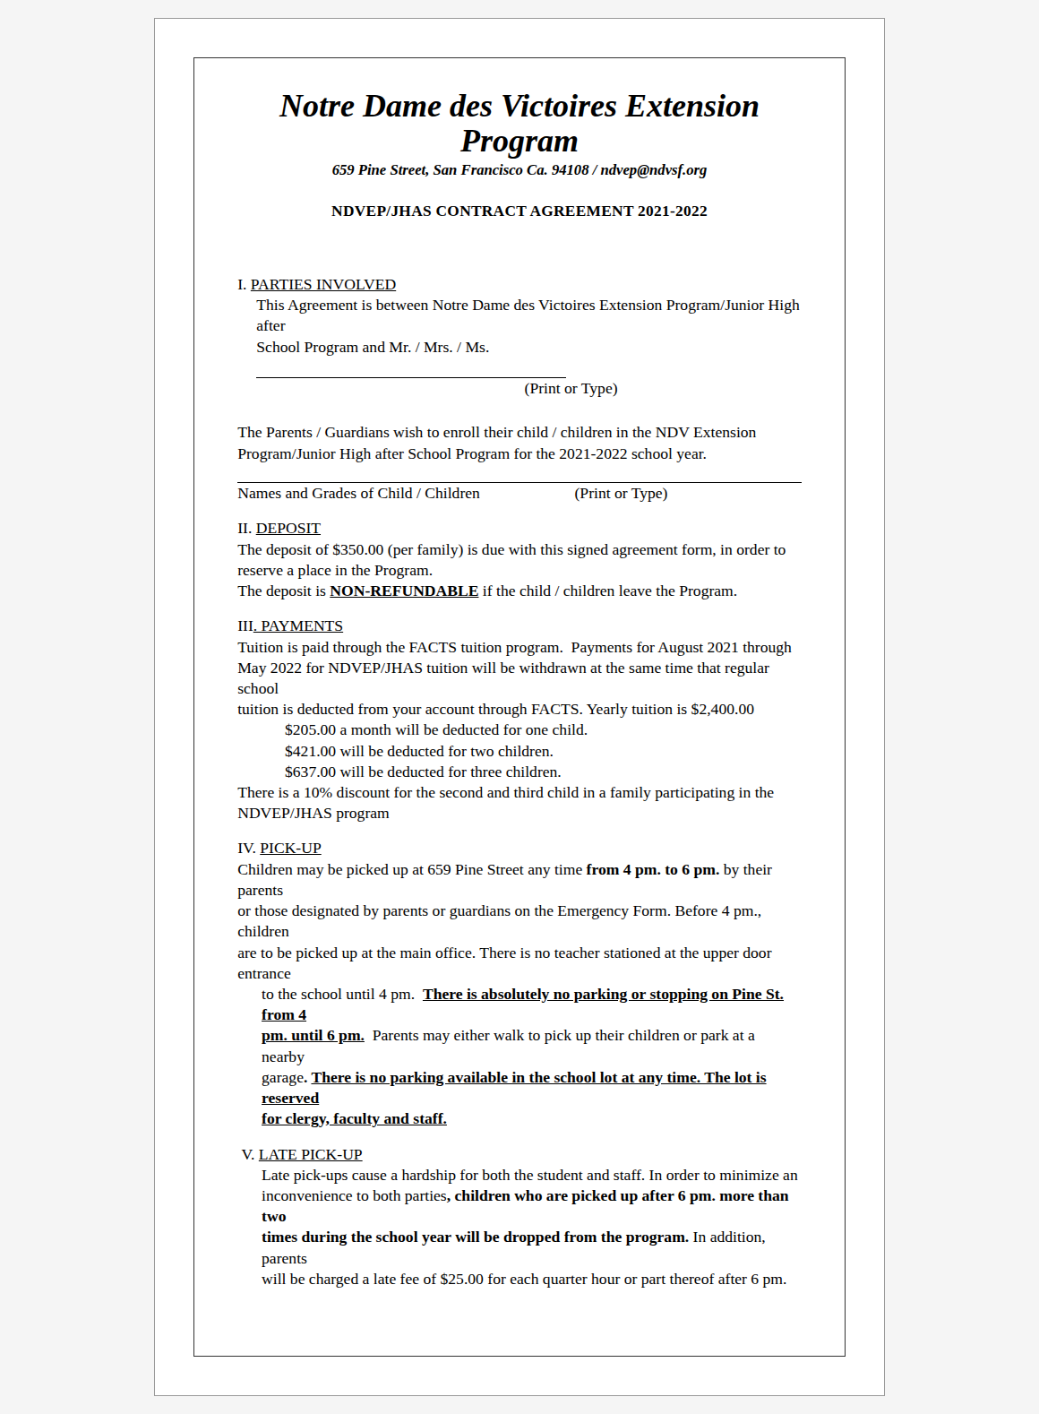Notre Dame des Victoires Extension Program
659 Pine Street, San Francisco Ca. 94108 / ndvep@ndvsf.org
NDVEP/JHAS CONTRACT AGREEMENT 2021-2022
I. PARTIES INVOLVED
This Agreement is between Notre Dame des Victoires Extension Program/Junior High after
School Program and Mr. / Mrs. / Ms.
(Print or Type)
The Parents / Guardians wish to enroll their child / children in the NDV Extension
Program/Junior High after School Program for the 2021-2022 school year.
Names and Grades of Child / Children (Print or Type)
II. DEPOSIT
The deposit of $350.00 (per family) is due with this signed agreement form, in order to
reserve a place in the Program.
The deposit is NON-REFUNDABLE if the child / children leave the Program.
III. PAYMENTS
Tuition is paid through the FACTS tuition program. Payments for August 2021 through
May 2022 for NDVEP/JHAS tuition will be withdrawn at the same time that regular school
tuition is deducted from your account through FACTS. Yearly tuition is $2,400.00
$205.00 a month will be deducted for one child.
$421.00 will be deducted for two children.
$637.00 will be deducted for three children.
There is a 10% discount for the second and third child in a family participating in the
NDVEP/JHAS program
IV. PICK-UP
Children may be picked up at 659 Pine Street any time from 4 pm. to 6 pm. by their parents
or those designated by parents or guardians on the Emergency Form. Before 4 pm., children
are to be picked up at the main office. There is no teacher stationed at the upper door entrance
to the school until 4 pm. There is absolutely no parking or stopping on Pine St. from 4
pm. until 6 pm. Parents may either walk to pick up their children or park at a nearby
garage. There is no parking available in the school lot at any time. The lot is reserved
for clergy, faculty and staff.
V. LATE PICK-UP
Late pick-ups cause a hardship for both the student and staff. In order to minimize an
inconvenience to both parties, children who are picked up after 6 pm. more than two
times during the school year will be dropped from the program. In addition, parents
will be charged a late fee of $25.00 for each quarter hour or part thereof after 6 pm.